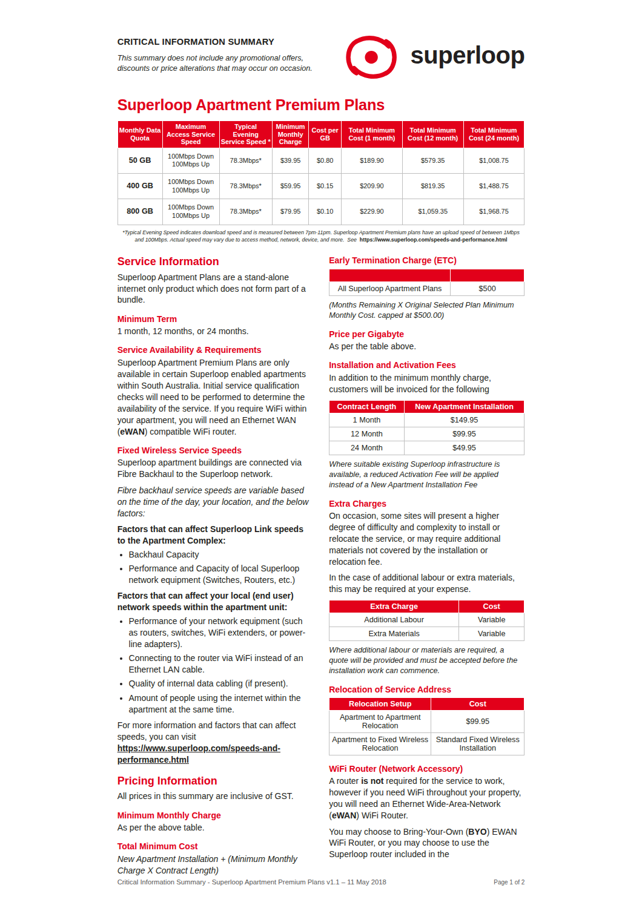CRITICAL INFORMATION SUMMARY
This summary does not include any promotional offers,
discounts or price alterations that may occur on occasion.
superloop
Superloop Apartment Premium Plans
| Monthly Data Quota | Maximum Access Service Speed | Typical Evening Service Speed * | Minimum Monthly Charge | Cost per GB | Total Minimum Cost (1 month) | Total Minimum Cost (12 month) | Total Minimum Cost (24 month) |
| --- | --- | --- | --- | --- | --- | --- | --- |
| 50 GB | 100Mbps Down 100Mbps Up | 78.3Mbps* | $39.95 | $0.80 | $189.90 | $579.35 | $1,008.75 |
| 400 GB | 100Mbps Down 100Mbps Up | 78.3Mbps* | $59.95 | $0.15 | $209.90 | $819.35 | $1,488.75 |
| 800 GB | 100Mbps Down 100Mbps Up | 78.3Mbps* | $79.95 | $0.10 | $229.90 | $1,059.35 | $1,968.75 |
*Typical Evening Speed indicates download speed and is measured between 7pm-11pm. Superloop Apartment Premium plans have an upload speed of between 1Mbps and 100Mbps. Actual speed may vary due to access method, network, device, and more. See https://www.superloop.com/speeds-and-performance.html
Service Information
Superloop Apartment Plans are a stand-alone internet only product which does not form part of a bundle.
Minimum Term
1 month, 12 months, or 24 months.
Service Availability & Requirements
Superloop Apartment Premium Plans are only available in certain Superloop enabled apartments within South Australia. Initial service qualification checks will need to be performed to determine the availability of the service. If you require WiFi within your apartment, you will need an Ethernet WAN (eWAN) compatible WiFi router.
Fixed Wireless Service Speeds
Superloop apartment buildings are connected via Fibre Backhaul to the Superloop network.
Fibre backhaul service speeds are variable based on the time of the day, your location, and the below factors:
Factors that can affect Superloop Link speeds to the Apartment Complex:
Backhaul Capacity
Performance and Capacity of local Superloop network equipment (Switches, Routers, etc.)
Factors that can affect your local (end user) network speeds within the apartment unit:
Performance of your network equipment (such as routers, switches, WiFi extenders, or power-line adapters).
Connecting to the router via WiFi instead of an Ethernet LAN cable.
Quality of internal data cabling (if present).
Amount of people using the internet within the apartment at the same time.
For more information and factors that can affect speeds, you can visit https://www.superloop.com/speeds-and-performance.html
Pricing Information
All prices in this summary are inclusive of GST.
Minimum Monthly Charge
As per the above table.
Total Minimum Cost
New Apartment Installation + (Minimum Monthly Charge X Contract Length)
Early Termination Charge (ETC)
| All Superloop Apartment Plans | $500 |
(Months Remaining X Original Selected Plan Minimum Monthly Cost. capped at $500.00)
Price per Gigabyte
As per the table above.
Installation and Activation Fees
In addition to the minimum monthly charge, customers will be invoiced for the following
| Contract Length | New Apartment Installation |
| --- | --- |
| 1 Month | $149.95 |
| 12 Month | $99.95 |
| 24 Month | $49.95 |
Where suitable existing Superloop infrastructure is available, a reduced Activation Fee will be applied instead of a New Apartment Installation Fee
Extra Charges
On occasion, some sites will present a higher degree of difficulty and complexity to install or relocate the service, or may require additional materials not covered by the installation or relocation fee.
In the case of additional labour or extra materials, this may be required at your expense.
| Extra Charge | Cost |
| --- | --- |
| Additional Labour | Variable |
| Extra Materials | Variable |
Where additional labour or materials are required, a quote will be provided and must be accepted before the installation work can commence.
Relocation of Service Address
| Relocation Setup | Cost |
| --- | --- |
| Apartment to Apartment Relocation | $99.95 |
| Apartment to Fixed Wireless Relocation | Standard Fixed Wireless Installation |
WiFi Router (Network Accessory)
A router is not required for the service to work, however if you need WiFi throughout your property, you will need an Ethernet Wide-Area-Network (eWAN) WiFi Router.
You may choose to Bring-Your-Own (BYO) EWAN WiFi Router, or you may choose to use the Superloop router included in the
Critical Information Summary - Superloop Apartment Premium Plans v1.1 – 11 May 2018
Page 1 of 2